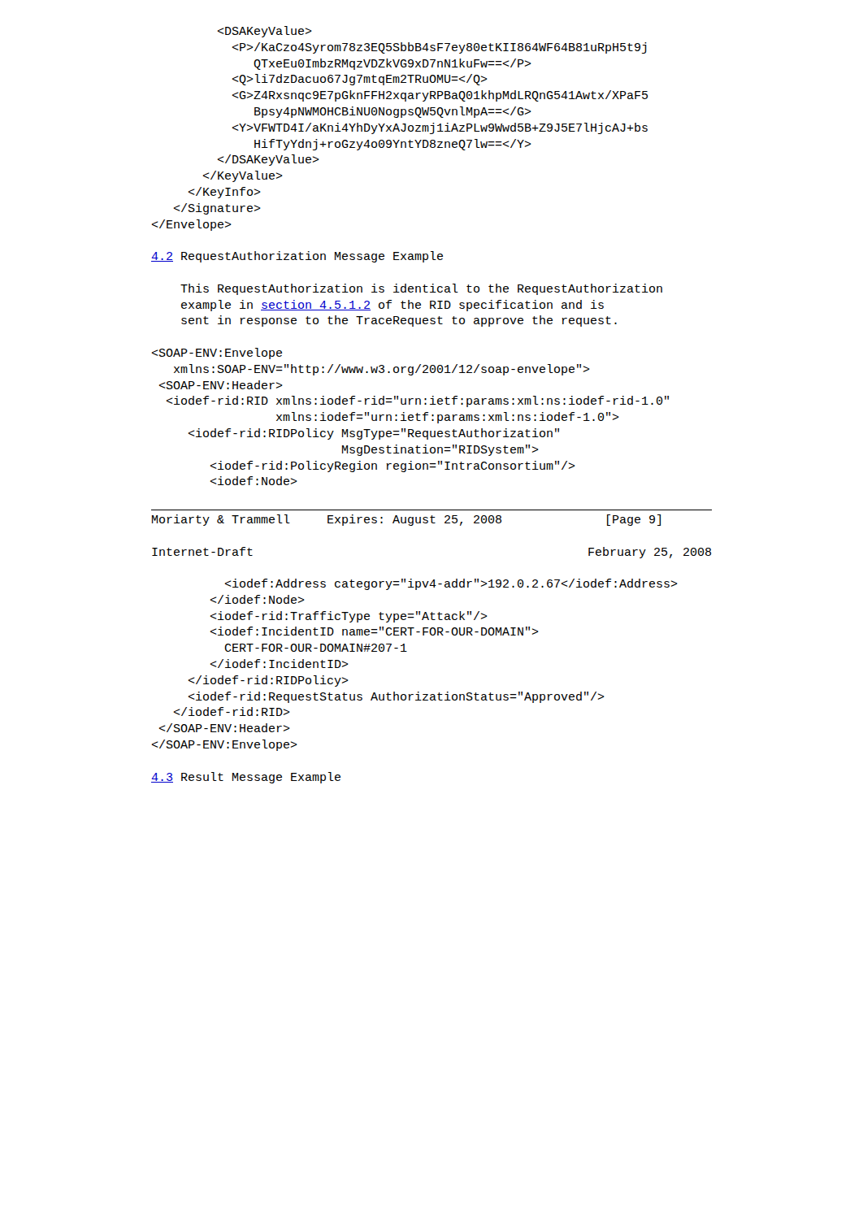<DSAKeyValue>
           <P>/KaCzo4Syrom78z3EQ5SbbB4sF7ey80etKII864WF64B81uRpH5t9j
              QTxeEu0ImbzRMqzVDZkVG9xD7nN1kuFw==</P>
           <Q>li7dzDacuo67Jg7mtqEm2TRuOMU=</Q>
           <G>Z4Rxsnqc9E7pGknFFH2xqaryRPBaQ01khpMdLRQnG541Awtx/XPaF5
              Bpsy4pNWMOHCBiNU0NogpsQW5QvnlMpA==</G>
           <Y>VFWTD4I/aKni4YhDyYxAJozmj1iAzPLw9Wwd5B+Z9J5E7lHjcAJ+bs
              HifTyYdnj+roGzy4o09YntYD8zneQ7lw==</Y>
         </DSAKeyValue>
       </KeyValue>
     </KeyInfo>
   </Signature>
</Envelope>
4.2 RequestAuthorization Message Example
    This RequestAuthorization is identical to the RequestAuthorization
    example in section 4.5.1.2 of the RID specification and is
    sent in response to the TraceRequest to approve the request.
<SOAP-ENV:Envelope
   xmlns:SOAP-ENV="http://www.w3.org/2001/12/soap-envelope">
 <SOAP-ENV:Header>
  <iodef-rid:RID xmlns:iodef-rid="urn:ietf:params:xml:ns:iodef-rid-1.0"
                 xmlns:iodef="urn:ietf:params:xml:ns:iodef-1.0">
     <iodef-rid:RIDPolicy MsgType="RequestAuthorization"
                          MsgDestination="RIDSystem">
        <iodef-rid:PolicyRegion region="IntraConsortium"/>
        <iodef:Node>
Moriarty & Trammell     Expires: August 25, 2008              [Page 9]
Internet-Draft February 25, 2008
          <iodef:Address category="ipv4-addr">192.0.2.67</iodef:Address>
        </iodef:Node>
        <iodef-rid:TrafficType type="Attack"/>
        <iodef:IncidentID name="CERT-FOR-OUR-DOMAIN">
          CERT-FOR-OUR-DOMAIN#207-1
        </iodef:IncidentID>
     </iodef-rid:RIDPolicy>
     <iodef-rid:RequestStatus AuthorizationStatus="Approved"/>
   </iodef-rid:RID>
 </SOAP-ENV:Header>
</SOAP-ENV:Envelope>
4.3 Result Message Example